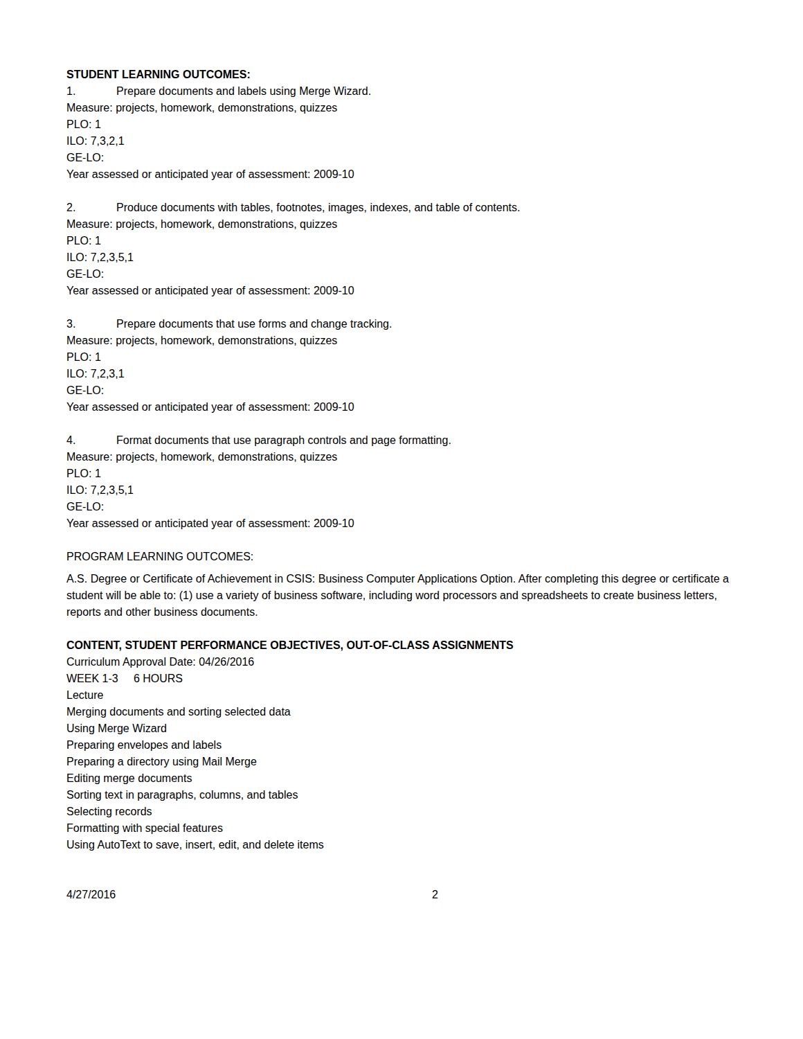STUDENT LEARNING OUTCOMES:
1. Prepare documents and labels using Merge Wizard.
Measure: projects, homework, demonstrations, quizzes
PLO: 1
ILO: 7,3,2,1
GE-LO:
Year assessed or anticipated year of assessment: 2009-10
2. Produce documents with tables, footnotes, images, indexes, and table of contents.
Measure: projects, homework, demonstrations, quizzes
PLO: 1
ILO: 7,2,3,5,1
GE-LO:
Year assessed or anticipated year of assessment: 2009-10
3. Prepare documents that use forms and change tracking.
Measure: projects, homework, demonstrations, quizzes
PLO: 1
ILO: 7,2,3,1
GE-LO:
Year assessed or anticipated year of assessment: 2009-10
4. Format documents that use paragraph controls and page formatting.
Measure: projects, homework, demonstrations, quizzes
PLO: 1
ILO: 7,2,3,5,1
GE-LO:
Year assessed or anticipated year of assessment: 2009-10
PROGRAM LEARNING OUTCOMES:
A.S. Degree or Certificate of Achievement in CSIS: Business Computer Applications Option. After completing this degree or certificate a student will be able to: (1) use a variety of business software, including word processors and spreadsheets to create business letters, reports and other business documents.
CONTENT, STUDENT PERFORMANCE OBJECTIVES, OUT-OF-CLASS ASSIGNMENTS
Curriculum Approval Date: 04/26/2016
WEEK 1-3 6 HOURS
Lecture
Merging documents and sorting selected data
Using Merge Wizard
Preparing envelopes and labels
Preparing a directory using Mail Merge
Editing merge documents
Sorting text in paragraphs, columns, and tables
Selecting records
Formatting with special features
Using AutoText to save, insert, edit, and delete items
4/27/2016 2